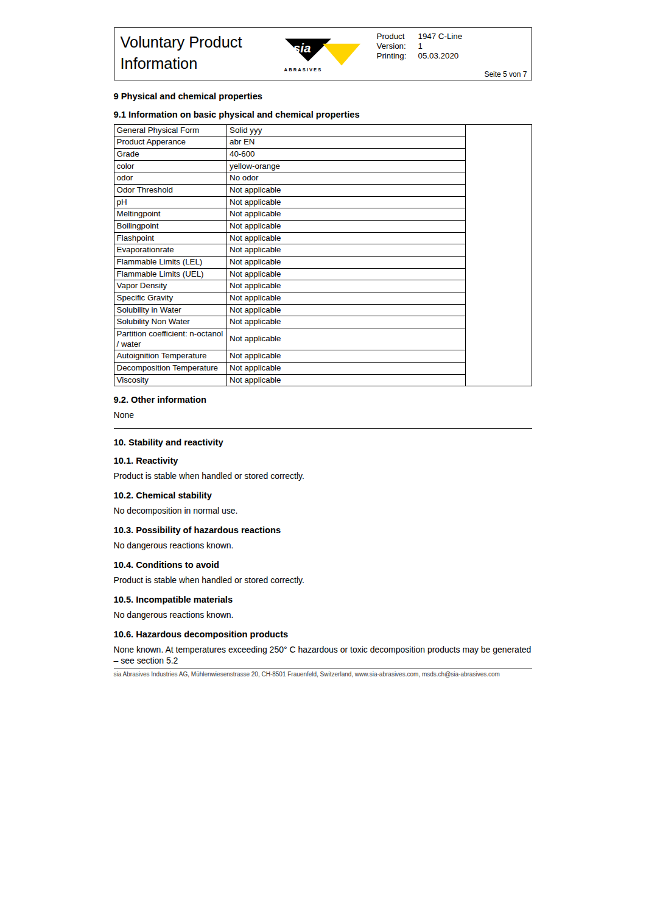Voluntary Product
Information
sia ABRASIVES
| Product | 1947 C-Line |
| Version: | 1 |
| Printing: | 05.03.2020 |
Seite 5 von 7
9 Physical and chemical properties
9.1 Information on basic physical and chemical properties
| General Physical Form | Solid yyy | |
| Product Apperance | abr EN | |
| Grade | 40-600 | |
| color | yellow-orange | |
| odor | No odor | |
| Odor Threshold | Not applicable | |
| pH | Not applicable | |
| Meltingpoint | Not applicable | |
| Boilingpoint | Not applicable | |
| Flashpoint | Not applicable | |
| Evaporationrate | Not applicable | |
| Flammable Limits (LEL) | Not applicable | |
| Flammable Limits (UEL) | Not applicable | |
| Vapor Density | Not applicable | |
| Specific Gravity | Not applicable | |
| Solubility in Water | Not applicable | |
| Solubility Non Water | Not applicable | |
| Partition coefficient: n-octanol / water | Not applicable | |
| Autoignition Temperature | Not applicable | |
| Decomposition Temperature | Not applicable | |
| Viscosity | Not applicable | |
9.2. Other information
None
10. Stability and reactivity
10.1. Reactivity
Product is stable when handled or stored correctly.
10.2. Chemical stability
No decomposition in normal use.
10.3. Possibility of hazardous reactions
No dangerous reactions known.
10.4. Conditions to avoid
Product is stable when handled or stored correctly.
10.5. Incompatible materials
No dangerous reactions known.
10.6. Hazardous decomposition products
None known. At temperatures exceeding 250° C hazardous or toxic decomposition products may be generated – see section 5.2
sia Abrasives Industries AG, Mühlenwiesenstrasse 20, CH-8501 Frauenfeld, Switzerland, www.sia-abrasives.com, msds.ch@sia-abrasives.com